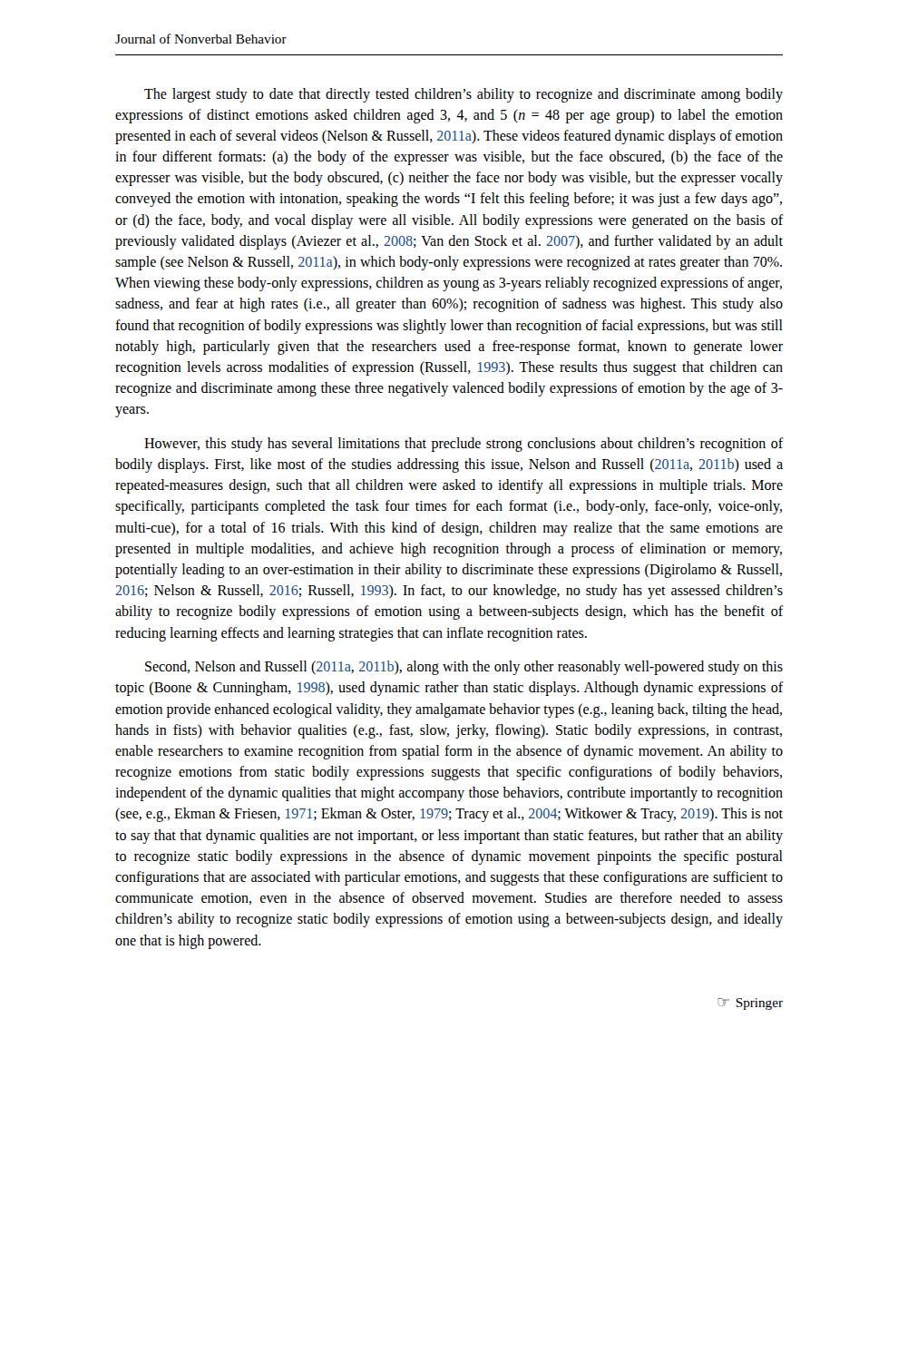Journal of Nonverbal Behavior
The largest study to date that directly tested children’s ability to recognize and discriminate among bodily expressions of distinct emotions asked children aged 3, 4, and 5 (n = 48 per age group) to label the emotion presented in each of several videos (Nelson & Russell, 2011a). These videos featured dynamic displays of emotion in four different formats: (a) the body of the expresser was visible, but the face obscured, (b) the face of the expresser was visible, but the body obscured, (c) neither the face nor body was visible, but the expresser vocally conveyed the emotion with intonation, speaking the words “I felt this feeling before; it was just a few days ago”, or (d) the face, body, and vocal display were all visible. All bodily expressions were generated on the basis of previously validated displays (Aviezer et al., 2008; Van den Stock et al. 2007), and further validated by an adult sample (see Nelson & Russell, 2011a), in which body-only expressions were recognized at rates greater than 70%. When viewing these body-only expressions, children as young as 3-years reliably recognized expressions of anger, sadness, and fear at high rates (i.e., all greater than 60%); recognition of sadness was highest. This study also found that recognition of bodily expressions was slightly lower than recognition of facial expressions, but was still notably high, particularly given that the researchers used a free-response format, known to generate lower recognition levels across modalities of expression (Russell, 1993). These results thus suggest that children can recognize and discriminate among these three negatively valenced bodily expressions of emotion by the age of 3-years.
However, this study has several limitations that preclude strong conclusions about children’s recognition of bodily displays. First, like most of the studies addressing this issue, Nelson and Russell (2011a, 2011b) used a repeated-measures design, such that all children were asked to identify all expressions in multiple trials. More specifically, participants completed the task four times for each format (i.e., body-only, face-only, voice-only, multi-cue), for a total of 16 trials. With this kind of design, children may realize that the same emotions are presented in multiple modalities, and achieve high recognition through a process of elimination or memory, potentially leading to an over-estimation in their ability to discriminate these expressions (Digirolamo & Russell, 2016; Nelson & Russell, 2016; Russell, 1993). In fact, to our knowledge, no study has yet assessed children’s ability to recognize bodily expressions of emotion using a between-subjects design, which has the benefit of reducing learning effects and learning strategies that can inflate recognition rates.
Second, Nelson and Russell (2011a, 2011b), along with the only other reasonably well-powered study on this topic (Boone & Cunningham, 1998), used dynamic rather than static displays. Although dynamic expressions of emotion provide enhanced ecological validity, they amalgamate behavior types (e.g., leaning back, tilting the head, hands in fists) with behavior qualities (e.g., fast, slow, jerky, flowing). Static bodily expressions, in contrast, enable researchers to examine recognition from spatial form in the absence of dynamic movement. An ability to recognize emotions from static bodily expressions suggests that specific configurations of bodily behaviors, independent of the dynamic qualities that might accompany those behaviors, contribute importantly to recognition (see, e.g., Ekman & Friesen, 1971; Ekman & Oster, 1979; Tracy et al., 2004; Witkower & Tracy, 2019). This is not to say that that dynamic qualities are not important, or less important than static features, but rather that an ability to recognize static bodily expressions in the absence of dynamic movement pinpoints the specific postural configurations that are associated with particular emotions, and suggests that these configurations are sufficient to communicate emotion, even in the absence of observed movement. Studies are therefore needed to assess children’s ability to recognize static bodily expressions of emotion using a between-subjects design, and ideally one that is high powered.
☞Springer